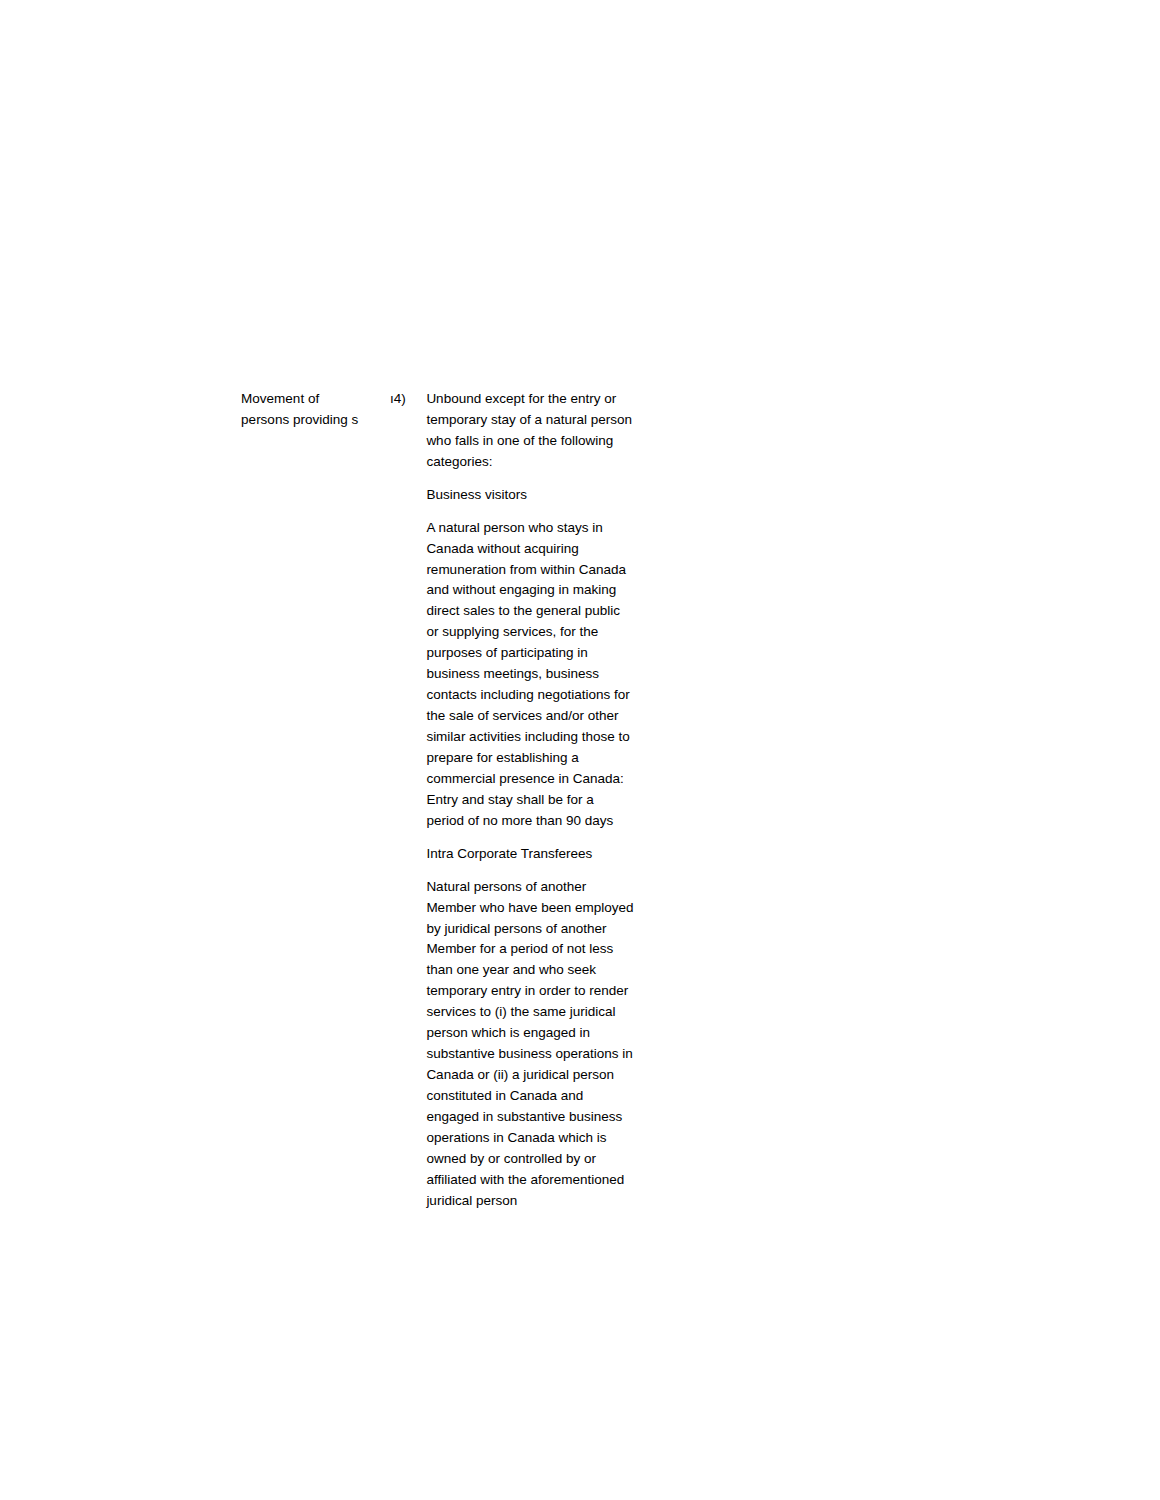Movement of
persons providing s
ı4)
Unbound except for the entry or temporary stay of a natural person who falls in one of the following categories:
Business visitors
A natural person who stays in Canada without acquiring remuneration from within Canada and without engaging in making direct sales to the general public or supplying services, for the purposes of participating in business meetings, business contacts including negotiations for the sale of services and/or other similar activities including those to prepare for establishing a commercial presence in Canada: Entry and stay shall be for a period of no more than 90 days
Intra Corporate Transferees
Natural persons of another Member who have been employed by juridical persons of another Member for a period of not less than one year and who seek temporary entry in order to render services to (i) the same juridical person which is engaged in substantive business operations in Canada or (ii) a juridical person constituted in Canada and engaged in substantive business operations in Canada which is owned by or controlled by or affiliated with the aforementioned juridical person